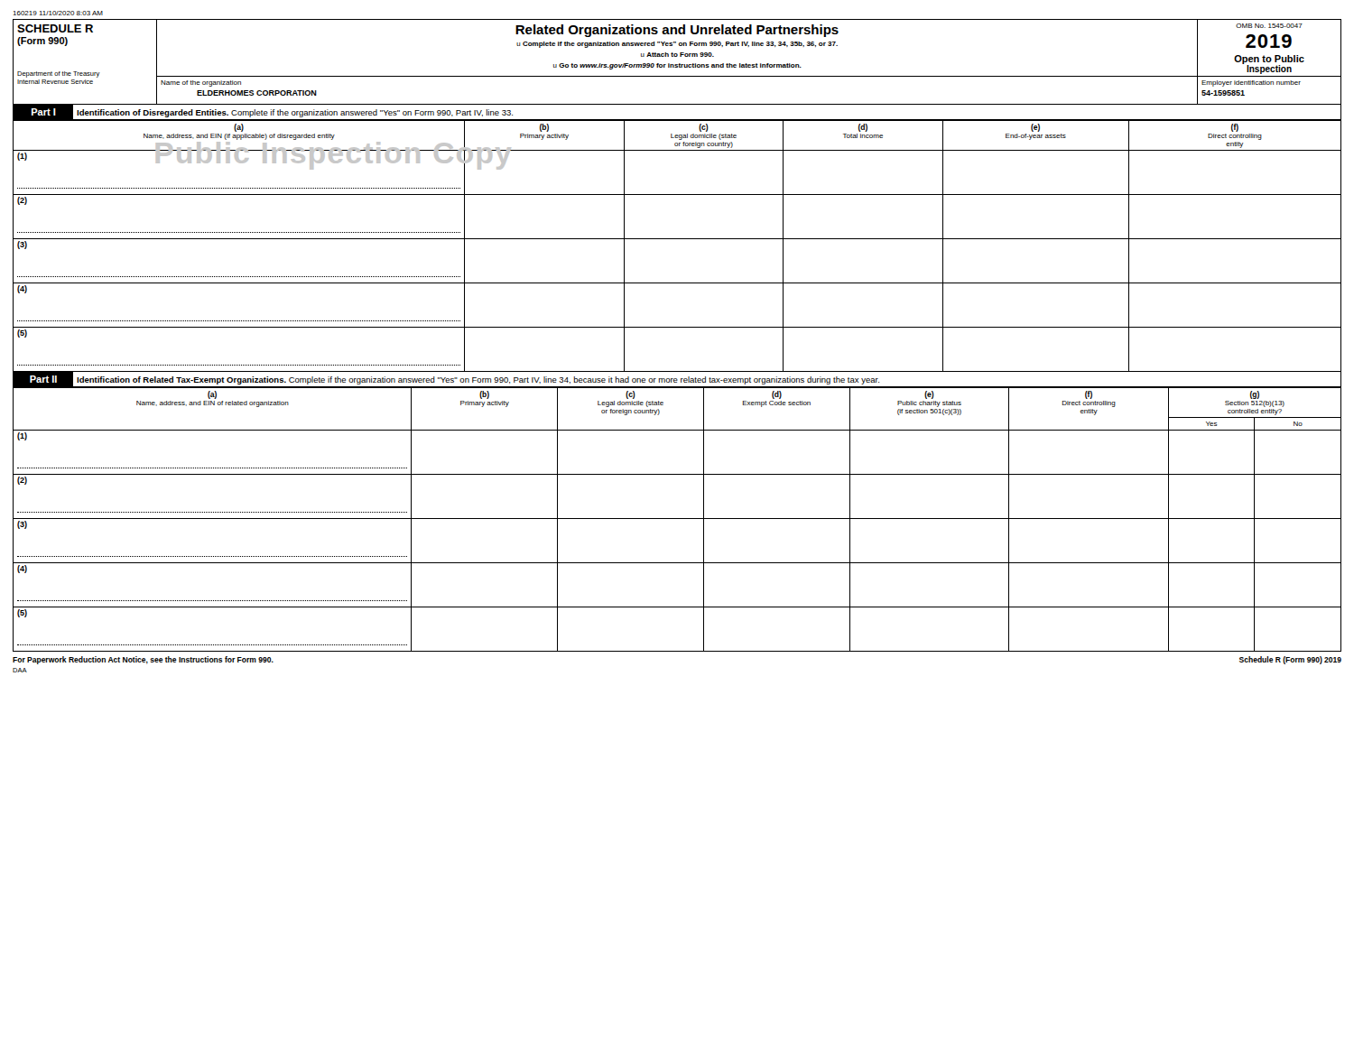160219 11/10/2020 8:03 AM
| SCHEDULE R (Form 990) Department of the Treasury Internal Revenue Service | Related Organizations and Unrelated Partnerships u Complete if the organization answered "Yes" on Form 990, Part IV, line 33, 34, 35b, 36, or 37. u Attach to Form 990. u Go to www.irs.gov/Form990 for instructions and the latest information. | OMB No. 1545-0047 2019 Open to Public Inspection |
| Name of the organization Public Inspection Copy ELDERHOMES CORPORATION | Employer identification number 54-1595851 |
| Part I | Identification of Disregarded Entities. Complete if the organization answered "Yes" on Form 990, Part IV, line 33. |
| (a) Name, address, and EIN (if applicable) of disregarded entity | (b) Primary activity | (c) Legal domicile (state or foreign country) | (d) Total income | (e) End-of-year assets | (f) Direct controlling entity |
| --- | --- | --- | --- | --- | --- |
| (1) | | | | | |
| (2) | | | | | |
| (3) | | | | | |
| (4) | | | | | |
| (5) | | | | | |
| Part II | Identification of Related Tax-Exempt Organizations. Complete if the organization answered "Yes" on Form 990, Part IV, line 34, because it had one or more related tax-exempt organizations during the tax year. |
| (a) Name, address, and EIN of related organization | (b) Primary activity | (c) Legal domicile (state or foreign country) | (d) Exempt Code section | (e) Public charity status (if section 501(c)(3)) | (f) Direct controlling entity | (g) Section 512(b)(13) controlled entity? |
| --- | --- | --- | --- | --- | --- | --- |
| Yes | No |
| (1) | | | | | | | |
| (2) | | | | | | | |
| (3) | | | | | | | |
| (4) | | | | | | | |
| (5) | | | | | | | |
For Paperwork Reduction Act Notice, see the Instructions for Form 990. Schedule R (Form 990) 2019
DAA